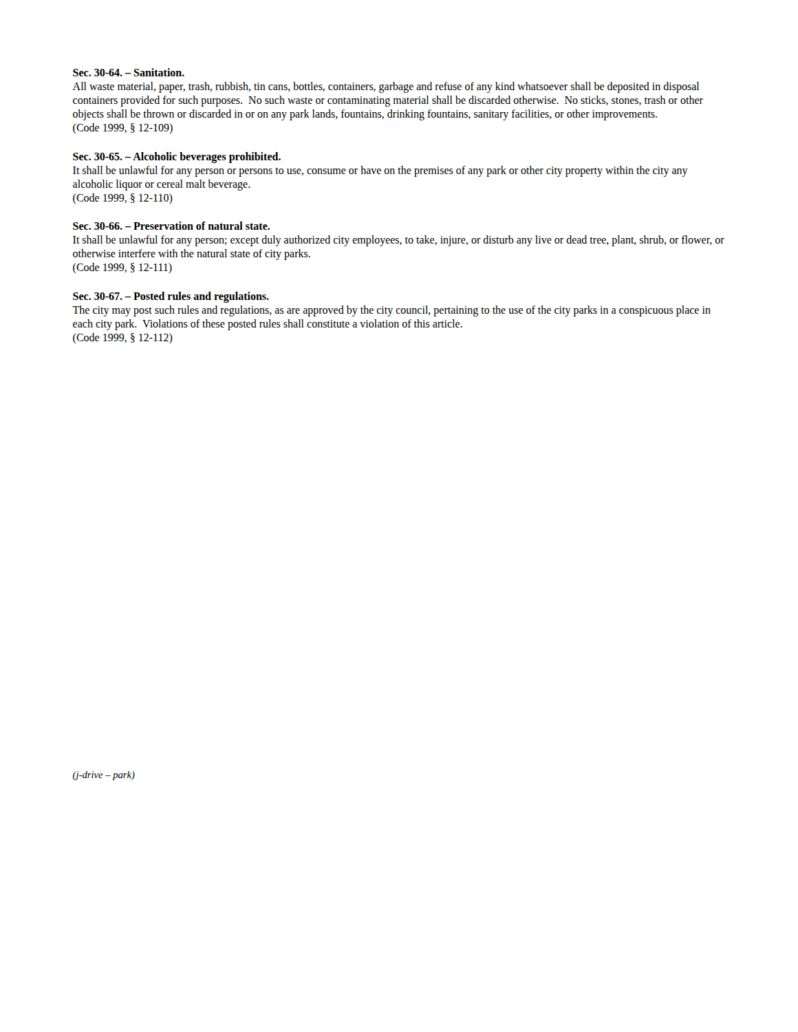Sec. 30-64. – Sanitation.
All waste material, paper, trash, rubbish, tin cans, bottles, containers, garbage and refuse of any kind whatsoever shall be deposited in disposal containers provided for such purposes. No such waste or contaminating material shall be discarded otherwise. No sticks, stones, trash or other objects shall be thrown or discarded in or on any park lands, fountains, drinking fountains, sanitary facilities, or other improvements.
(Code 1999, § 12-109)
Sec. 30-65. – Alcoholic beverages prohibited.
It shall be unlawful for any person or persons to use, consume or have on the premises of any park or other city property within the city any alcoholic liquor or cereal malt beverage.
(Code 1999, § 12-110)
Sec. 30-66. – Preservation of natural state.
It shall be unlawful for any person; except duly authorized city employees, to take, injure, or disturb any live or dead tree, plant, shrub, or flower, or otherwise interfere with the natural state of city parks.
(Code 1999, § 12-111)
Sec. 30-67. – Posted rules and regulations.
The city may post such rules and regulations, as are approved by the city council, pertaining to the use of the city parks in a conspicuous place in each city park. Violations of these posted rules shall constitute a violation of this article.
(Code 1999, § 12-112)
(j-drive – park)